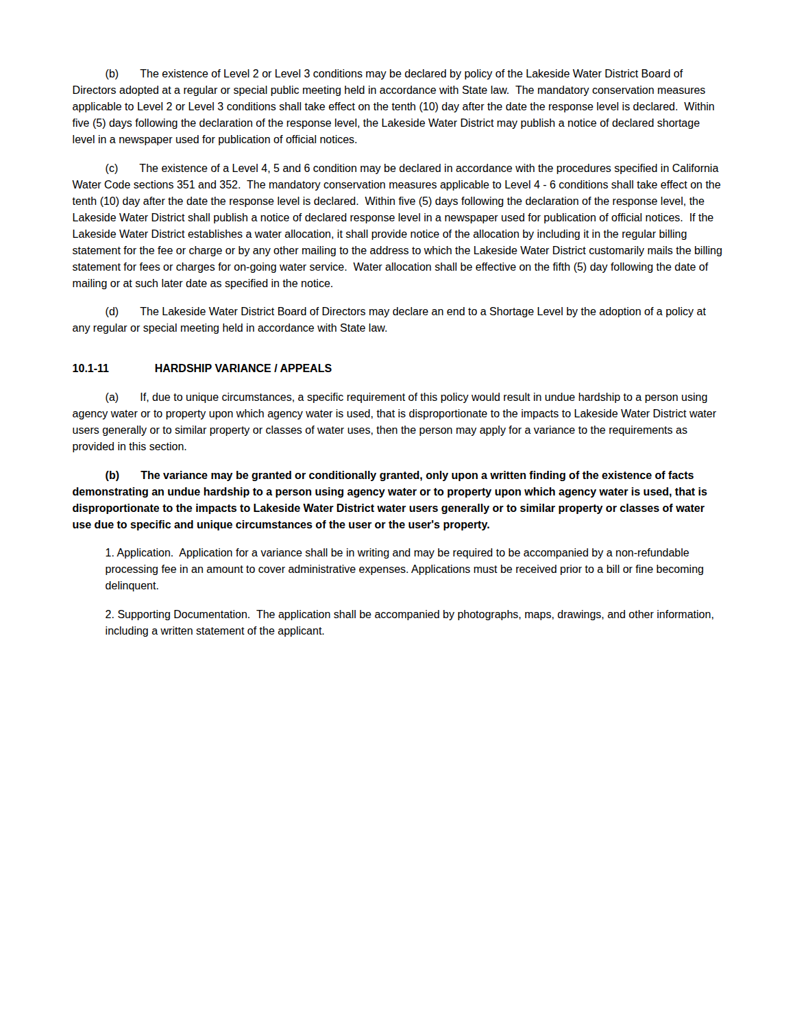(b) The existence of Level 2 or Level 3 conditions may be declared by policy of the Lakeside Water District Board of Directors adopted at a regular or special public meeting held in accordance with State law. The mandatory conservation measures applicable to Level 2 or Level 3 conditions shall take effect on the tenth (10) day after the date the response level is declared. Within five (5) days following the declaration of the response level, the Lakeside Water District may publish a notice of declared shortage level in a newspaper used for publication of official notices.
(c) The existence of a Level 4, 5 and 6 condition may be declared in accordance with the procedures specified in California Water Code sections 351 and 352. The mandatory conservation measures applicable to Level 4 - 6 conditions shall take effect on the tenth (10) day after the date the response level is declared. Within five (5) days following the declaration of the response level, the Lakeside Water District shall publish a notice of declared response level in a newspaper used for publication of official notices. If the Lakeside Water District establishes a water allocation, it shall provide notice of the allocation by including it in the regular billing statement for the fee or charge or by any other mailing to the address to which the Lakeside Water District customarily mails the billing statement for fees or charges for on-going water service. Water allocation shall be effective on the fifth (5) day following the date of mailing or at such later date as specified in the notice.
(d) The Lakeside Water District Board of Directors may declare an end to a Shortage Level by the adoption of a policy at any regular or special meeting held in accordance with State law.
10.1-11 HARDSHIP VARIANCE / APPEALS
(a) If, due to unique circumstances, a specific requirement of this policy would result in undue hardship to a person using agency water or to property upon which agency water is used, that is disproportionate to the impacts to Lakeside Water District water users generally or to similar property or classes of water uses, then the person may apply for a variance to the requirements as provided in this section.
(b) The variance may be granted or conditionally granted, only upon a written finding of the existence of facts demonstrating an undue hardship to a person using agency water or to property upon which agency water is used, that is disproportionate to the impacts to Lakeside Water District water users generally or to similar property or classes of water use due to specific and unique circumstances of the user or the user's property.
1. Application. Application for a variance shall be in writing and may be required to be accompanied by a non-refundable processing fee in an amount to cover administrative expenses. Applications must be received prior to a bill or fine becoming delinquent.
2. Supporting Documentation. The application shall be accompanied by photographs, maps, drawings, and other information, including a written statement of the applicant.